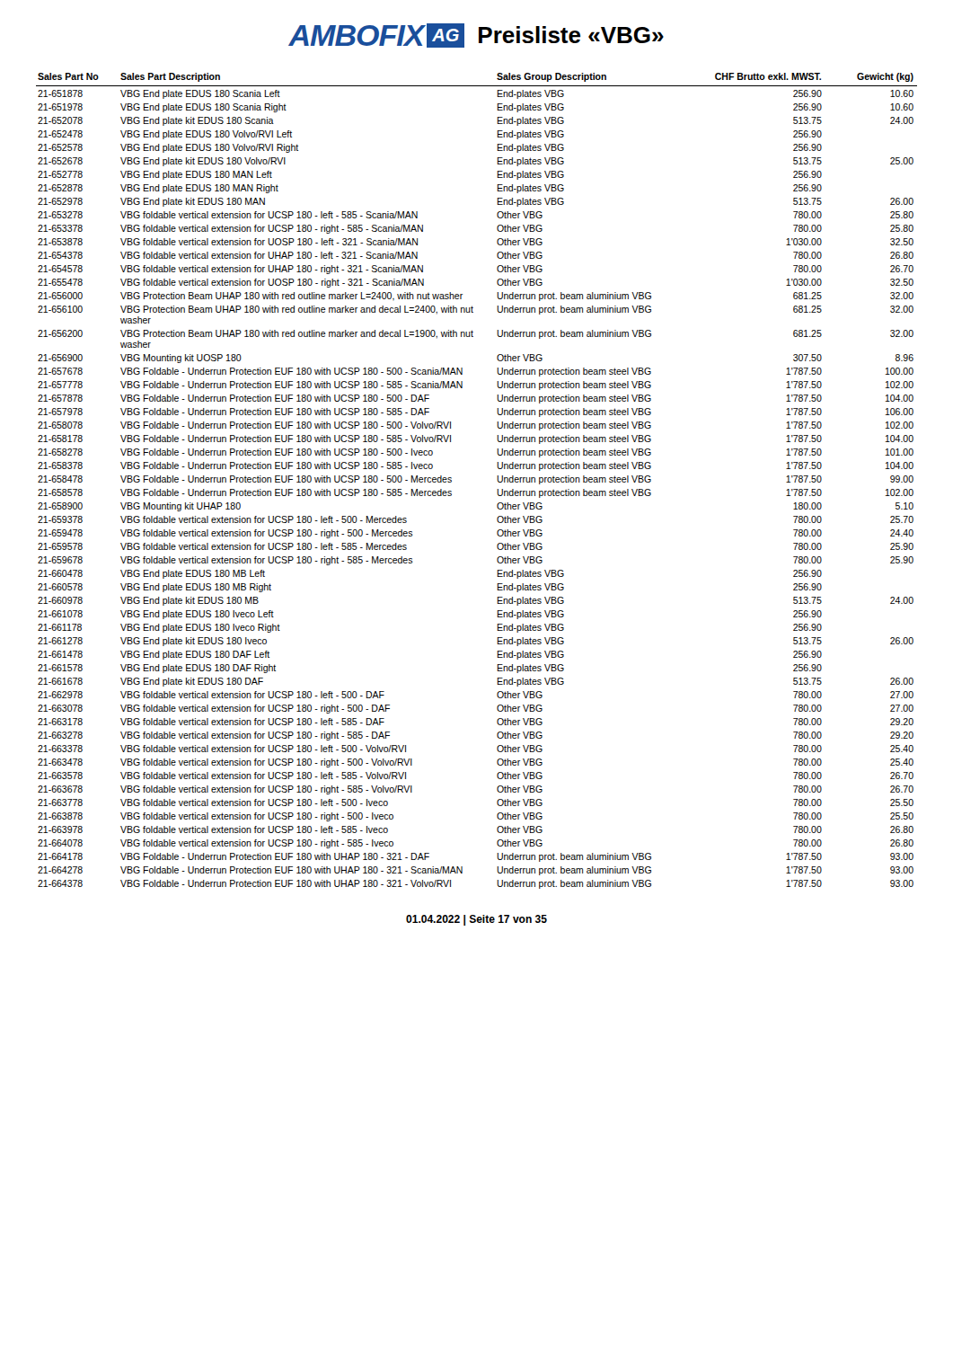AMBOFIX AG
Preisliste «VBG»
| Sales Part No | Sales Part Description | Sales Group Description | CHF Brutto exkl. MWST. | Gewicht (kg) |
| --- | --- | --- | --- | --- |
| 21-651878 | VBG End plate EDUS 180 Scania Left | End-plates VBG | 256.90 | 10.60 |
| 21-651978 | VBG End plate EDUS 180 Scania Right | End-plates VBG | 256.90 | 10.60 |
| 21-652078 | VBG End plate kit EDUS 180 Scania | End-plates VBG | 513.75 | 24.00 |
| 21-652478 | VBG End plate EDUS 180 Volvo/RVI Left | End-plates VBG | 256.90 | |
| 21-652578 | VBG End plate EDUS 180 Volvo/RVI Right | End-plates VBG | 256.90 | |
| 21-652678 | VBG End plate kit EDUS 180 Volvo/RVI | End-plates VBG | 513.75 | 25.00 |
| 21-652778 | VBG End plate EDUS 180 MAN Left | End-plates VBG | 256.90 | |
| 21-652878 | VBG End plate EDUS 180 MAN Right | End-plates VBG | 256.90 | |
| 21-652978 | VBG End plate kit EDUS 180 MAN | End-plates VBG | 513.75 | 26.00 |
| 21-653278 | VBG foldable vertical extension for UCSP 180 - left - 585 - Scania/MAN | Other VBG | 780.00 | 25.80 |
| 21-653378 | VBG foldable vertical extension for UCSP 180 - right - 585 - Scania/MAN | Other VBG | 780.00 | 25.80 |
| 21-653878 | VBG foldable vertical extension for UOSP 180 - left - 321 - Scania/MAN | Other VBG | 1'030.00 | 32.50 |
| 21-654378 | VBG foldable vertical extension for UHAP 180 - left - 321 - Scania/MAN | Other VBG | 780.00 | 26.80 |
| 21-654578 | VBG foldable vertical extension for UHAP 180 - right - 321 - Scania/MAN | Other VBG | 780.00 | 26.70 |
| 21-655478 | VBG foldable vertical extension for UOSP 180 - right - 321 - Scania/MAN | Other VBG | 1'030.00 | 32.50 |
| 21-656000 | VBG Protection Beam UHAP 180 with red outline marker L=2400, with nut washer | Underrun prot. beam aluminium VBG | 681.25 | 32.00 |
| 21-656100 | VBG Protection Beam UHAP 180 with red outline marker and decal L=2400, with nut washer | Underrun prot. beam aluminium VBG | 681.25 | 32.00 |
| 21-656200 | VBG Protection Beam UHAP 180 with red outline marker and decal L=1900, with nut washer | Underrun prot. beam aluminium VBG | 681.25 | 32.00 |
| 21-656900 | VBG Mounting kit UOSP 180 | Other VBG | 307.50 | 8.96 |
| 21-657678 | VBG Foldable - Underrun Protection EUF 180 with UCSP 180 - 500 - Scania/MAN | Underrun protection beam steel VBG | 1'787.50 | 100.00 |
| 21-657778 | VBG Foldable - Underrun Protection EUF 180 with UCSP 180 - 585 - Scania/MAN | Underrun protection beam steel VBG | 1'787.50 | 102.00 |
| 21-657878 | VBG Foldable - Underrun Protection EUF 180 with UCSP 180 - 500 - DAF | Underrun protection beam steel VBG | 1'787.50 | 104.00 |
| 21-657978 | VBG Foldable - Underrun Protection EUF 180 with UCSP 180 - 585 - DAF | Underrun protection beam steel VBG | 1'787.50 | 106.00 |
| 21-658078 | VBG Foldable - Underrun Protection EUF 180 with UCSP 180 - 500 - Volvo/RVI | Underrun protection beam steel VBG | 1'787.50 | 102.00 |
| 21-658178 | VBG Foldable - Underrun Protection EUF 180 with UCSP 180 - 585 - Volvo/RVI | Underrun protection beam steel VBG | 1'787.50 | 104.00 |
| 21-658278 | VBG Foldable - Underrun Protection EUF 180 with UCSP 180 - 500 - Iveco | Underrun protection beam steel VBG | 1'787.50 | 101.00 |
| 21-658378 | VBG Foldable - Underrun Protection EUF 180 with UCSP 180 - 585 - Iveco | Underrun protection beam steel VBG | 1'787.50 | 104.00 |
| 21-658478 | VBG Foldable - Underrun Protection EUF 180 with UCSP 180 - 500 - Mercedes | Underrun protection beam steel VBG | 1'787.50 | 99.00 |
| 21-658578 | VBG Foldable - Underrun Protection EUF 180 with UCSP 180 - 585 - Mercedes | Underrun protection beam steel VBG | 1'787.50 | 102.00 |
| 21-658900 | VBG Mounting kit UHAP 180 | Other VBG | 180.00 | 5.10 |
| 21-659378 | VBG foldable vertical extension for UCSP 180 - left - 500 - Mercedes | Other VBG | 780.00 | 25.70 |
| 21-659478 | VBG foldable vertical extension for UCSP 180 - right - 500 - Mercedes | Other VBG | 780.00 | 24.40 |
| 21-659578 | VBG foldable vertical extension for UCSP 180 - left - 585 - Mercedes | Other VBG | 780.00 | 25.90 |
| 21-659678 | VBG foldable vertical extension for UCSP 180 - right - 585 - Mercedes | Other VBG | 780.00 | 25.90 |
| 21-660478 | VBG End plate EDUS 180 MB Left | End-plates VBG | 256.90 | |
| 21-660578 | VBG End plate EDUS 180 MB Right | End-plates VBG | 256.90 | |
| 21-660978 | VBG End plate kit EDUS 180 MB | End-plates VBG | 513.75 | 24.00 |
| 21-661078 | VBG End plate EDUS 180 Iveco Left | End-plates VBG | 256.90 | |
| 21-661178 | VBG End plate EDUS 180 Iveco Right | End-plates VBG | 256.90 | |
| 21-661278 | VBG End plate kit EDUS 180 Iveco | End-plates VBG | 513.75 | 26.00 |
| 21-661478 | VBG End plate EDUS 180 DAF Left | End-plates VBG | 256.90 | |
| 21-661578 | VBG End plate EDUS 180 DAF Right | End-plates VBG | 256.90 | |
| 21-661678 | VBG End plate kit EDUS 180 DAF | End-plates VBG | 513.75 | 26.00 |
| 21-662978 | VBG foldable vertical extension for UCSP 180 - left - 500 - DAF | Other VBG | 780.00 | 27.00 |
| 21-663078 | VBG foldable vertical extension for UCSP 180 - right - 500 - DAF | Other VBG | 780.00 | 27.00 |
| 21-663178 | VBG foldable vertical extension for UCSP 180 - left - 585 - DAF | Other VBG | 780.00 | 29.20 |
| 21-663278 | VBG foldable vertical extension for UCSP 180 - right - 585 - DAF | Other VBG | 780.00 | 29.20 |
| 21-663378 | VBG foldable vertical extension for UCSP 180 - left - 500 - Volvo/RVI | Other VBG | 780.00 | 25.40 |
| 21-663478 | VBG foldable vertical extension for UCSP 180 - right - 500 - Volvo/RVI | Other VBG | 780.00 | 25.40 |
| 21-663578 | VBG foldable vertical extension for UCSP 180 - left - 585 - Volvo/RVI | Other VBG | 780.00 | 26.70 |
| 21-663678 | VBG foldable vertical extension for UCSP 180 - right - 585 - Volvo/RVI | Other VBG | 780.00 | 26.70 |
| 21-663778 | VBG foldable vertical extension for UCSP 180 - left - 500 - Iveco | Other VBG | 780.00 | 25.50 |
| 21-663878 | VBG foldable vertical extension for UCSP 180 - right - 500 - Iveco | Other VBG | 780.00 | 25.50 |
| 21-663978 | VBG foldable vertical extension for UCSP 180 - left - 585 - Iveco | Other VBG | 780.00 | 26.80 |
| 21-664078 | VBG foldable vertical extension for UCSP 180 - right - 585 - Iveco | Other VBG | 780.00 | 26.80 |
| 21-664178 | VBG Foldable - Underrun Protection EUF 180 with UHAP 180 - 321 - DAF | Underrun prot. beam aluminium VBG | 1'787.50 | 93.00 |
| 21-664278 | VBG Foldable - Underrun Protection EUF 180 with UHAP 180 - 321 - Scania/MAN | Underrun prot. beam aluminium VBG | 1'787.50 | 93.00 |
| 21-664378 | VBG Foldable - Underrun Protection EUF 180 with UHAP 180 - 321 - Volvo/RVI | Underrun prot. beam aluminium VBG | 1'787.50 | 93.00 |
01.04.2022 | Seite 17 von 35